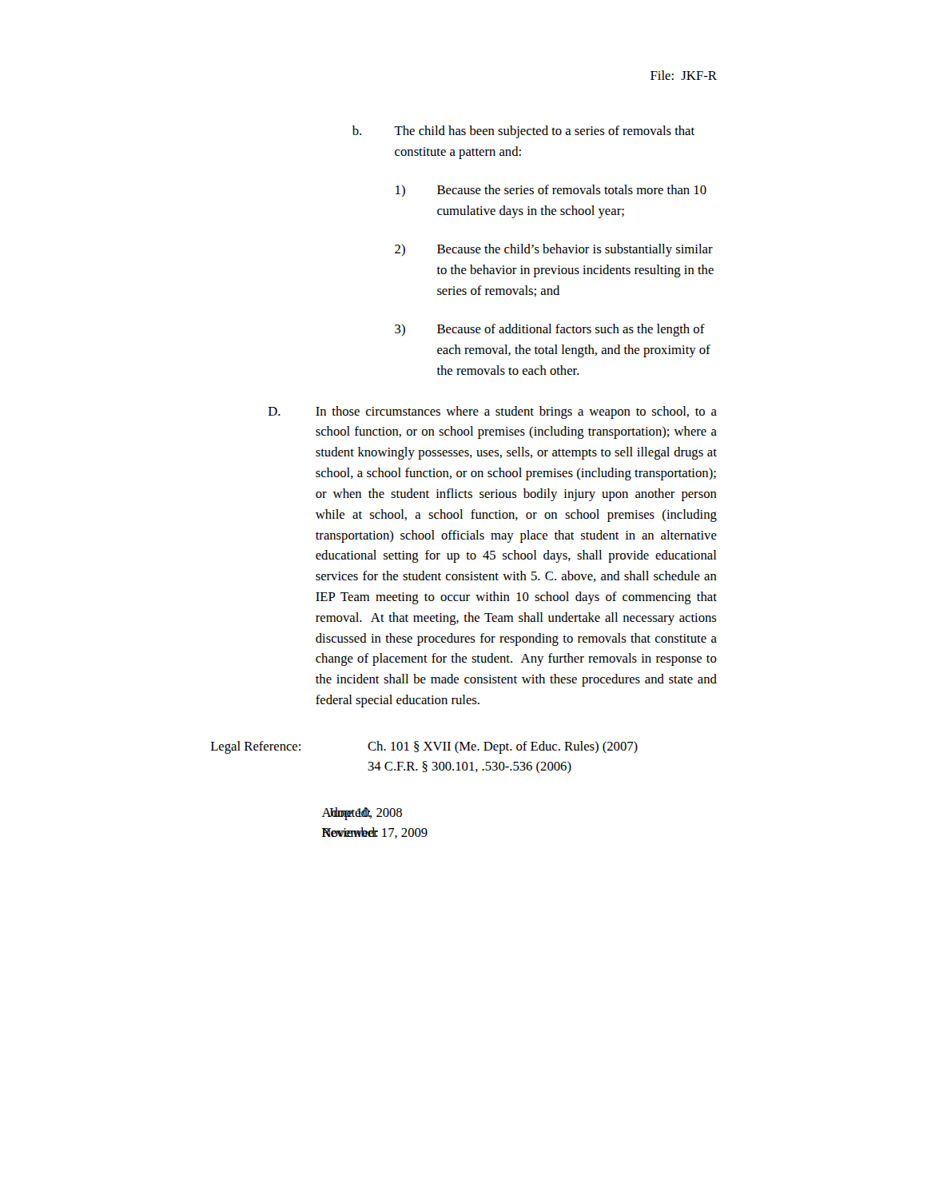File: JKF-R
b.
The child has been subjected to a series of removals that constitute a pattern and:
1)
Because the series of removals totals more than 10 cumulative days in the school year;
2)
Because the child’s behavior is substantially similar to the behavior in previous incidents resulting in the series of removals; and
3)
Because of additional factors such as the length of each removal, the total length, and the proximity of the removals to each other.
D.
In those circumstances where a student brings a weapon to school, to a school function, or on school premises (including transportation); where a student knowingly possesses, uses, sells, or attempts to sell illegal drugs at school, a school function, or on school premises (including transportation); or when the student inflicts serious bodily injury upon another person while at school, a school function, or on school premises (including transportation) school officials may place that student in an alternative educational setting for up to 45 school days, shall provide educational services for the student consistent with 5. C. above, and shall schedule an IEP Team meeting to occur within 10 school days of commencing that removal. At that meeting, the Team shall undertake all necessary actions discussed in these procedures for responding to removals that constitute a change of placement for the student. Any further removals in response to the incident shall be made consistent with these procedures and state and federal special education rules.
Legal Reference: Ch. 101 § XVII (Me. Dept. of Educ. Rules) (2007) 34 C.F.R. § 300.101, .530-.536 (2006)
Adopted: June 10, 2008 Reviewed: November 17, 2009